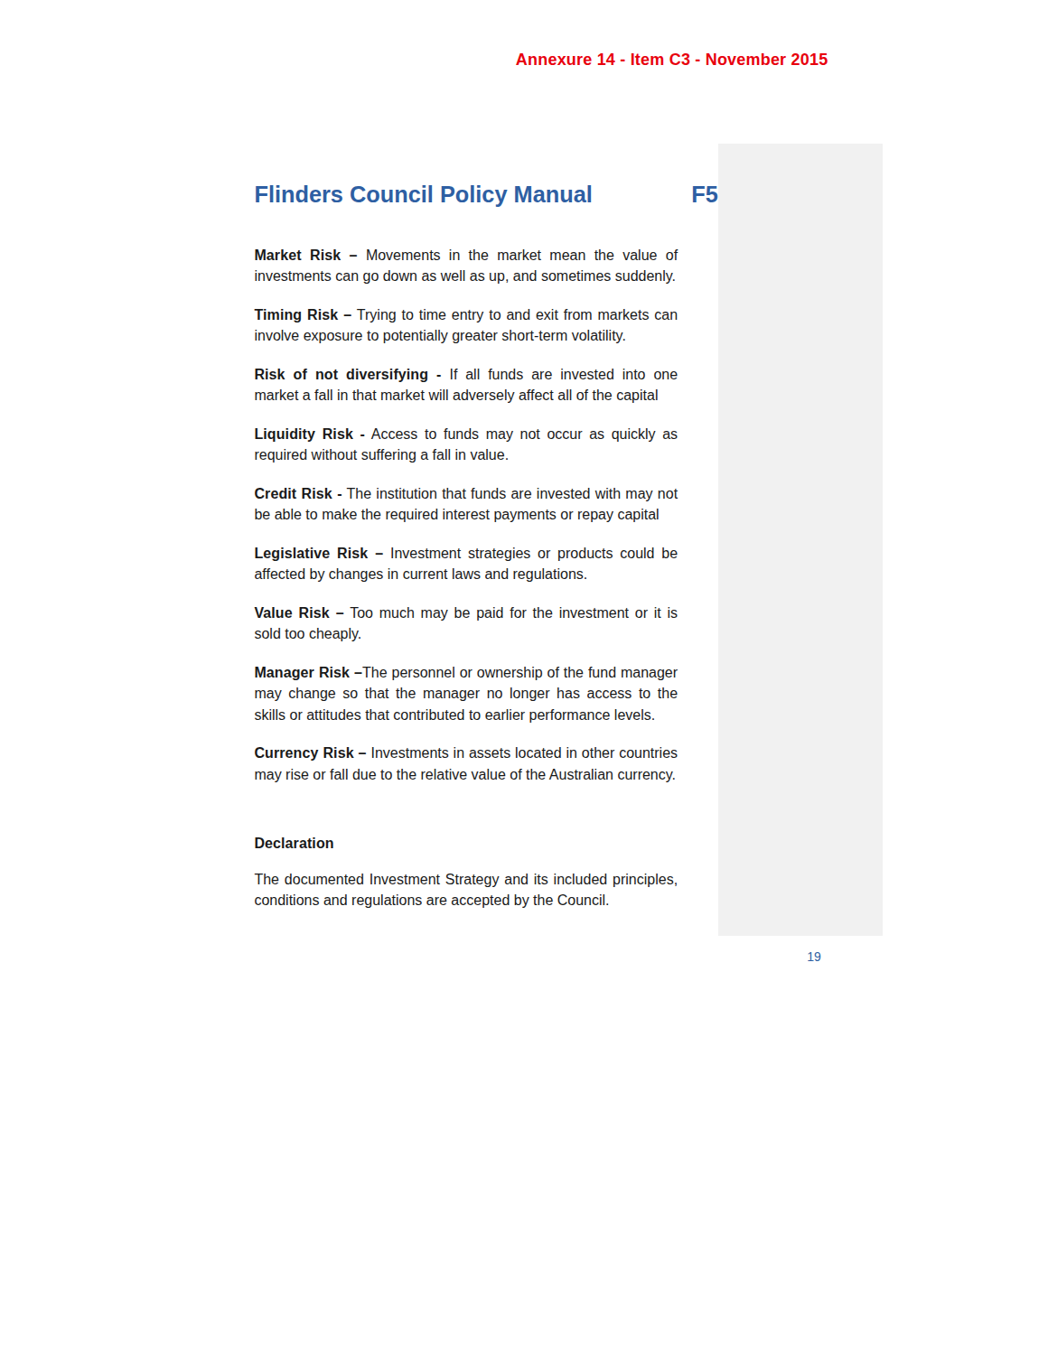Annexure 14 - Item C3 - November 2015
Flinders Council Policy Manual F5
Market Risk – Movements in the market mean the value of investments can go down as well as up, and sometimes suddenly.
Timing Risk – Trying to time entry to and exit from markets can involve exposure to potentially greater short-term volatility.
Risk of not diversifying - If all funds are invested into one market a fall in that market will adversely affect all of the capital
Liquidity Risk - Access to funds may not occur as quickly as required without suffering a fall in value.
Credit Risk - The institution that funds are invested with may not be able to make the required interest payments or repay capital
Legislative Risk – Investment strategies or products could be affected by changes in current laws and regulations.
Value Risk – Too much may be paid for the investment or it is sold too cheaply.
Manager Risk –The personnel or ownership of the fund manager may change so that the manager no longer has access to the skills or attitudes that contributed to earlier performance levels.
Currency Risk – Investments in assets located in other countries may rise or fall due to the relative value of the Australian currency.
Declaration
The documented Investment Strategy and its included principles, conditions and regulations are accepted by the Council.
19